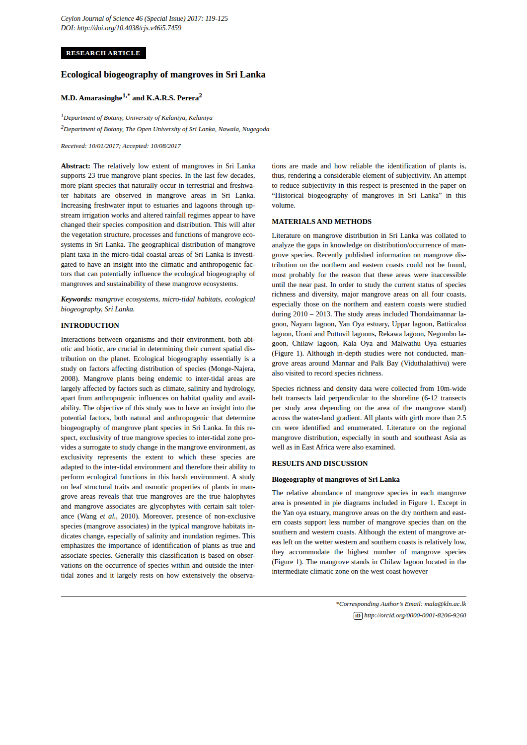Ceylon Journal of Science 46 (Special Issue) 2017: 119-125 DOI: http://doi.org/10.4038/cjs.v46i5.7459
RESEARCH ARTICLE
Ecological biogeography of mangroves in Sri Lanka
M.D. Amarasinghe1,* and K.A.R.S. Perera2
1Department of Botany, University of Kelaniya, Kelaniya
2Department of Botany, The Open University of Sri Lanka, Nawala, Nugegoda
Received: 10/01/2017; Accepted: 10/08/2017
Abstract: The relatively low extent of mangroves in Sri Lanka supports 23 true mangrove plant species. In the last few decades, more plant species that naturally occur in terrestrial and freshwater habitats are observed in mangrove areas in Sri Lanka. Increasing freshwater input to estuaries and lagoons through upstream irrigation works and altered rainfall regimes appear to have changed their species composition and distribution. This will alter the vegetation structure, processes and functions of mangrove ecosystems in Sri Lanka. The geographical distribution of mangrove plant taxa in the micro-tidal coastal areas of Sri Lanka is investigated to have an insight into the climatic and anthropogenic factors that can potentially influence the ecological biogeography of mangroves and sustainability of these mangrove ecosystems.
Keywords: mangrove ecosystems, micro-tidal habitats, ecological biogeography, Sri Lanka.
Introduction
Interactions between organisms and their environment, both abiotic and biotic, are crucial in determining their current spatial distribution on the planet. Ecological biogeography essentially is a study on factors affecting distribution of species (Monge-Najera, 2008). Mangrove plants being endemic to inter-tidal areas are largely affected by factors such as climate, salinity and hydrology, apart from anthropogenic influences on habitat quality and availability. The objective of this study was to have an insight into the potential factors, both natural and anthropogenic that determine biogeography of mangrove plant species in Sri Lanka. In this respect, exclusivity of true mangrove species to inter-tidal zone provides a surrogate to study change in the mangrove environment, as exclusivity represents the extent to which these species are adapted to the inter-tidal environment and therefore their ability to perform ecological functions in this harsh environment. A study on leaf structural traits and osmotic properties of plants in mangrove areas reveals that true mangroves are the true halophytes and mangrove associates are glycophytes with certain salt tolerance (Wang et al., 2010). Moreover, presence of non-exclusive species (mangrove associates) in the typical mangrove habitats indicates change, especially of salinity and inundation regimes. This emphasizes the importance of identification of plants as true and associate species. Generally this classification is based on observations on the occurrence of species within and outside the inter-tidal zones and it largely rests on how extensively the observations are made and how reliable the identification of plants is, thus, rendering a considerable element of subjectivity. An attempt to reduce subjectivity in this respect is presented in the paper on “Historical biogeography of mangroves in Sri Lanka” in this volume.
Materials and Methods
Literature on mangrove distribution in Sri Lanka was collated to analyze the gaps in knowledge on distribution/occurrence of mangrove species. Recently published information on mangrove distribution on the northern and eastern coasts could not be found, most probably for the reason that these areas were inaccessible until the near past. In order to study the current status of species richness and diversity, major mangrove areas on all four coasts, especially those on the northern and eastern coasts were studied during 2010 – 2013. The study areas included Thondaimannar lagoon, Nayaru lagoon, Yan Oya estuary, Uppar lagoon, Batticaloa lagoon, Urani and Pottuvil lagoons, Rekawa lagoon, Negombo lagoon, Chilaw lagoon, Kala Oya and Malwathu Oya estuaries (Figure 1). Although in-depth studies were not conducted, mangrove areas around Mannar and Palk Bay (Viduthalathivu) were also visited to record species richness.
Species richness and density data were collected from 10m-wide belt transects laid perpendicular to the shoreline (6-12 transects per study area depending on the area of the mangrove stand) across the water-land gradient. All plants with girth more than 2.5 cm were identified and enumerated. Literature on the regional mangrove distribution, especially in south and southeast Asia as well as in East Africa were also examined.
Results and Discussion
Biogeography of mangroves of Sri Lanka
The relative abundance of mangrove species in each mangrove area is presented in pie diagrams included in Figure 1. Except in the Yan oya estuary, mangrove areas on the dry northern and eastern coasts support less number of mangrove species than on the southern and western coasts. Although the extent of mangrove areas left on the wetter western and southern coasts is relatively low, they accommodate the highest number of mangrove species (Figure 1). The mangrove stands in Chilaw lagoon located in the intermediate climatic zone on the west coast however
*Corresponding Author’s Email: mala@kln.ac.lk iDhttp://orcid.org/0000-0001-8206-9260